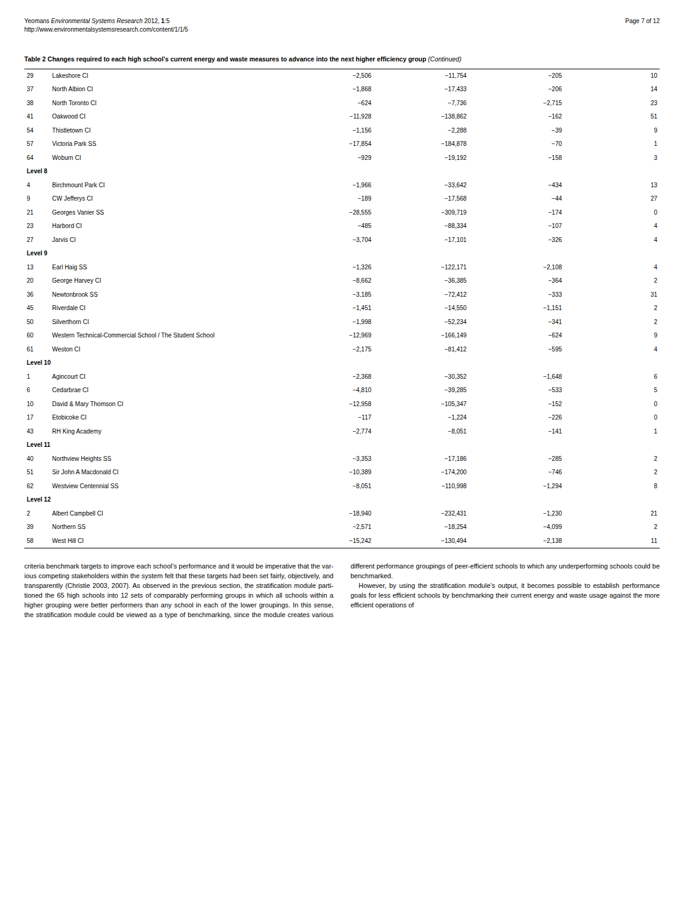Yeomans Environmental Systems Research 2012, 1:5
http://www.environmentalsystemsresearch.com/content/1/1/5
Page 7 of 12
Table 2 Changes required to each high school’s current energy and waste measures to advance into the next higher efficiency group (Continued)
| 29 | Lakeshore CI | −2,506 | −11,754 | −205 | 10 |
| 37 | North Albion CI | −1,868 | −17,433 | −206 | 14 |
| 38 | North Toronto CI | −624 | −7,736 | −2,715 | 23 |
| 41 | Oakwood CI | −11,928 | −138,862 | −162 | 51 |
| 54 | Thistletown CI | −1,156 | −2,288 | −39 | 9 |
| 57 | Victoria Park SS | −17,854 | −184,878 | −70 | 1 |
| 64 | Woburn CI | −929 | −19,192 | −158 | 3 |
| Level 8 |
| 4 | Birchmount Park CI | −1,966 | −33,642 | −434 | 13 |
| 9 | CW Jefferys CI | −189 | −17,568 | −44 | 27 |
| 21 | Georges Vanier SS | −28,555 | −309,719 | −174 | 0 |
| 23 | Harbord CI | −485 | −88,334 | −107 | 4 |
| 27 | Jarvis CI | −3,704 | −17,101 | −326 | 4 |
| Level 9 |
| 13 | Earl Haig SS | −1,326 | −122,171 | −2,108 | 4 |
| 20 | George Harvey CI | −8,662 | −36,385 | −364 | 2 |
| 36 | Newtonbrook SS | −3,185 | −72,412 | −333 | 31 |
| 45 | Riverdale CI | −1,451 | −14,550 | −1,151 | 2 |
| 50 | Silverthorn CI | −1,998 | −52,234 | −341 | 2 |
| 60 | Western Technical-Commercial School / The Student School | −12,969 | −166,149 | −624 | 9 |
| 61 | Weston CI | −2,175 | −81,412 | −595 | 4 |
| Level 10 |
| 1 | Agincourt CI | −2,368 | −30,352 | −1,648 | 6 |
| 6 | Cedarbrae CI | −4,810 | −39,285 | −533 | 5 |
| 10 | David & Mary Thomson CI | −12,958 | −105,347 | −152 | 0 |
| 17 | Etobicoke CI | −117 | −1,224 | −226 | 0 |
| 43 | RH King Academy | −2,774 | −8,051 | −141 | 1 |
| Level 11 |
| 40 | Northview Heights SS | −3,353 | −17,186 | −285 | 2 |
| 51 | Sir John A Macdonald CI | −10,389 | −174,200 | −746 | 2 |
| 62 | Westview Centennial SS | −8,051 | −110,998 | −1,294 | 8 |
| Level 12 |
| 2 | Albert Campbell CI | −18,940 | −232,431 | −1,230 | 21 |
| 39 | Northern SS | −2,571 | −18,254 | −4,099 | 2 |
| 58 | West Hill CI | −15,242 | −130,494 | −2,138 | 11 |
criteria benchmark targets to improve each school’s performance and it would be imperative that the various competing stakeholders within the system felt that these targets had been set fairly, objectively, and transparently (Christie 2003, 2007). As observed in the previous section, the stratification module partitioned the 65 high schools into 12 sets of comparably performing groups in which all schools within a higher grouping were better performers than any school in each of the lower groupings. In this sense, the stratification module could be viewed as a type of benchmarking, since the module creates various different performance groupings of peer-efficient schools to which any underperforming schools could be benchmarked.
However, by using the stratification module’s output, it becomes possible to establish performance goals for less efficient schools by benchmarking their current energy and waste usage against the more efficient operations of